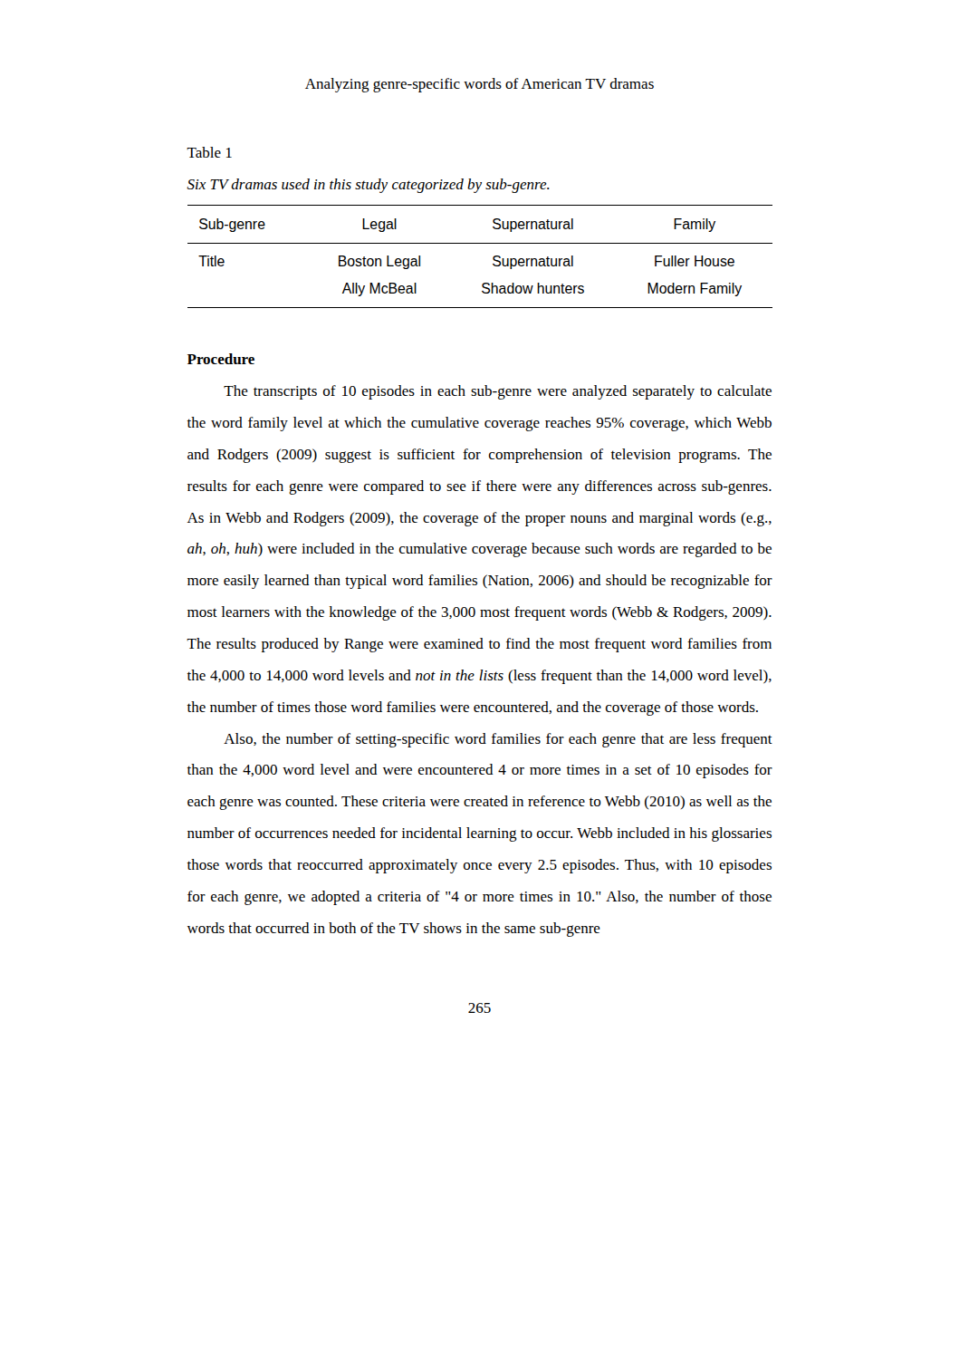Analyzing genre-specific words of American TV dramas
Table 1
Six TV dramas used in this study categorized by sub-genre.
| Sub-genre | Legal | Supernatural | Family |
| --- | --- | --- | --- |
| Title | Boston Legal | Supernatural | Fuller House |
| | Ally McBeal | Shadow hunters | Modern Family |
Procedure
The transcripts of 10 episodes in each sub-genre were analyzed separately to calculate the word family level at which the cumulative coverage reaches 95% coverage, which Webb and Rodgers (2009) suggest is sufficient for comprehension of television programs. The results for each genre were compared to see if there were any differences across sub-genres. As in Webb and Rodgers (2009), the coverage of the proper nouns and marginal words (e.g., ah, oh, huh) were included in the cumulative coverage because such words are regarded to be more easily learned than typical word families (Nation, 2006) and should be recognizable for most learners with the knowledge of the 3,000 most frequent words (Webb & Rodgers, 2009). The results produced by Range were examined to find the most frequent word families from the 4,000 to 14,000 word levels and not in the lists (less frequent than the 14,000 word level), the number of times those word families were encountered, and the coverage of those words.
Also, the number of setting-specific word families for each genre that are less frequent than the 4,000 word level and were encountered 4 or more times in a set of 10 episodes for each genre was counted. These criteria were created in reference to Webb (2010) as well as the number of occurrences needed for incidental learning to occur. Webb included in his glossaries those words that reoccurred approximately once every 2.5 episodes. Thus, with 10 episodes for each genre, we adopted a criteria of "4 or more times in 10." Also, the number of those words that occurred in both of the TV shows in the same sub-genre
265